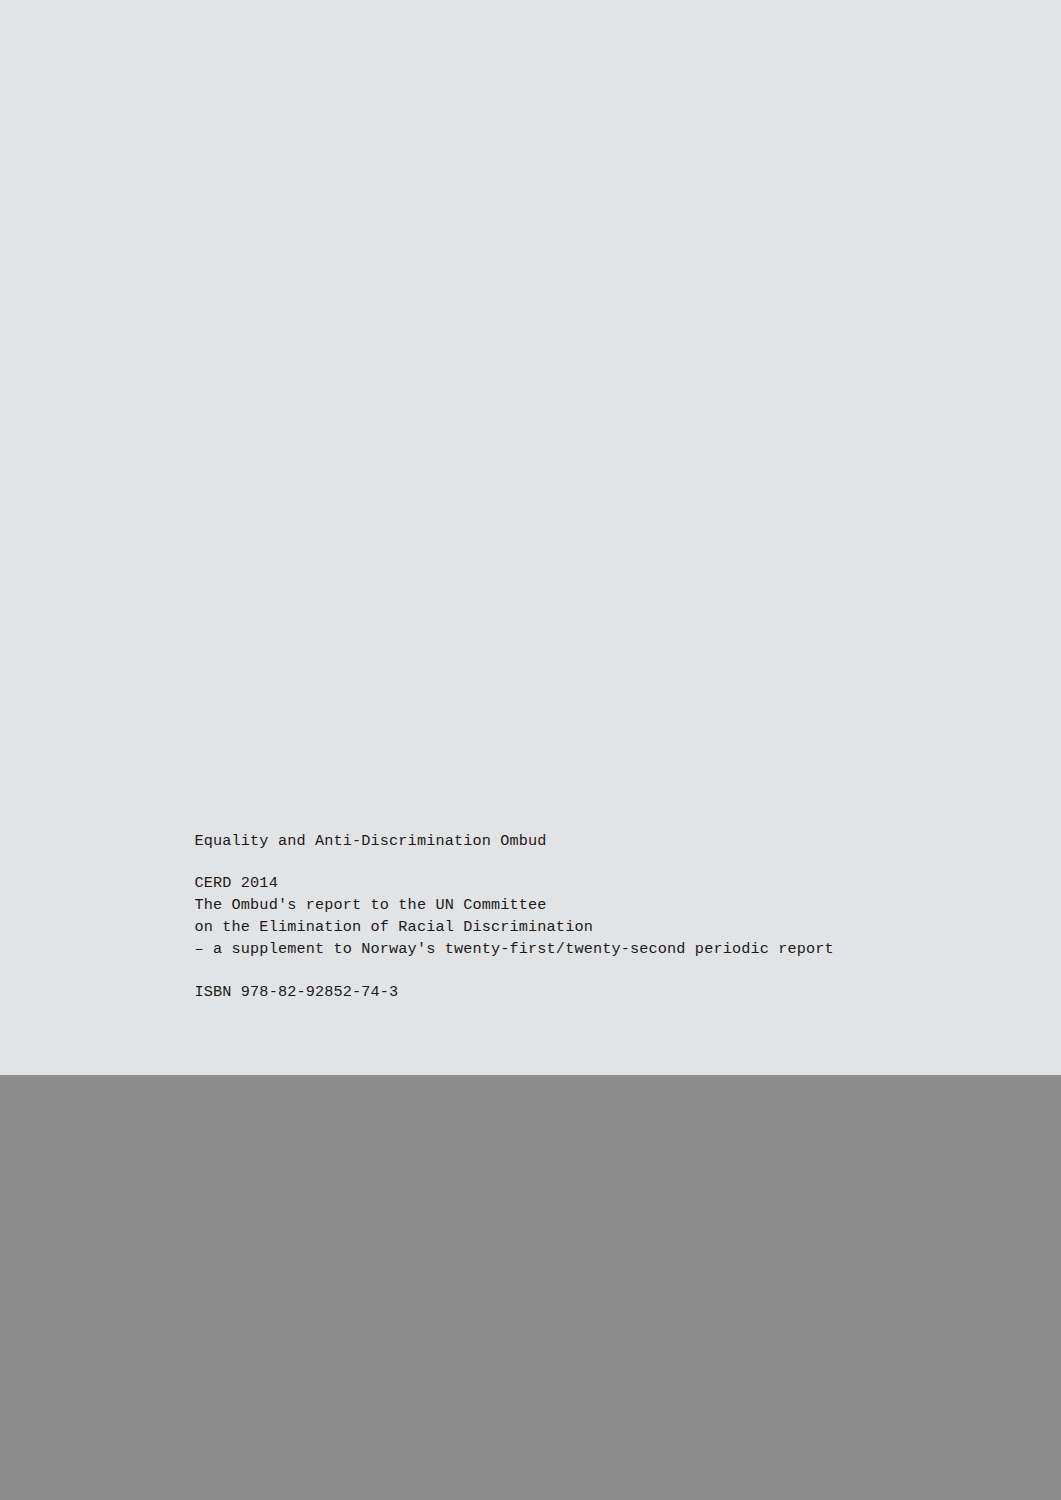Equality and Anti-Discrimination Ombud
CERD 2014
The Ombud's report to the UN Committee
on the Elimination of Racial Discrimination
– a supplement to Norway's twenty-first/twenty-second periodic report
ISBN 978-82-92852-74-3